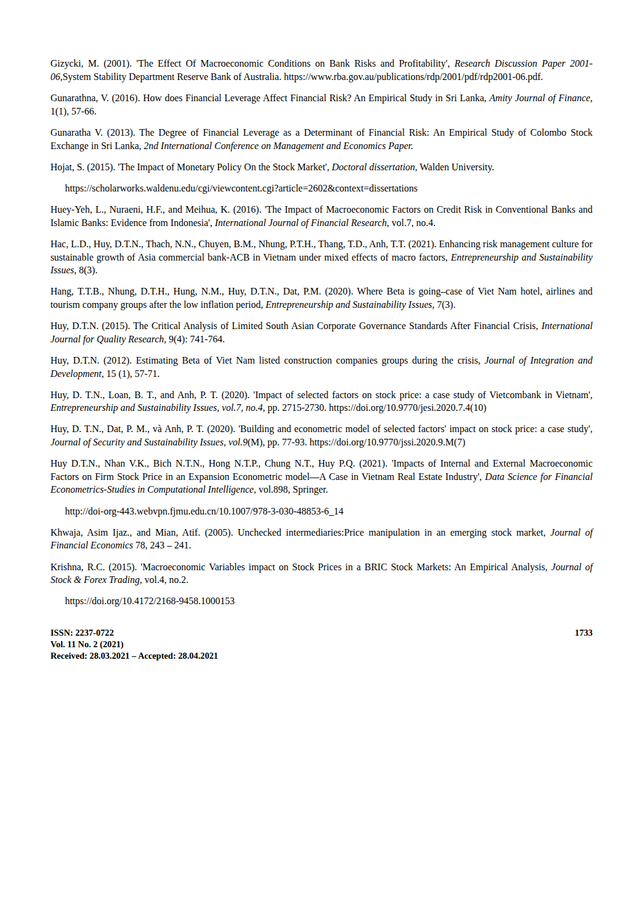Gizycki, M. (2001). 'The Effect Of Macroeconomic Conditions on Bank Risks and Profitability', Research Discussion Paper 2001-06, System Stability Department Reserve Bank of Australia. https://www.rba.gov.au/publications/rdp/2001/pdf/rdp2001-06.pdf.
Gunarathna, V. (2016). How does Financial Leverage Affect Financial Risk? An Empirical Study in Sri Lanka, Amity Journal of Finance, 1(1), 57-66.
Gunaratha V. (2013). The Degree of Financial Leverage as a Determinant of Financial Risk: An Empirical Study of Colombo Stock Exchange in Sri Lanka, 2nd International Conference on Management and Economics Paper.
Hojat, S. (2015). 'The Impact of Monetary Policy On the Stock Market', Doctoral dissertation, Walden University.
https://scholarworks.waldenu.edu/cgi/viewcontent.cgi?article=2602&context=dissertations
Huey-Yeh, L., Nuraeni, H.F., and Meihua, K. (2016). 'The Impact of Macroeconomic Factors on Credit Risk in Conventional Banks and Islamic Banks: Evidence from Indonesia', International Journal of Financial Research, vol.7, no.4.
Hac, L.D., Huy, D.T.N., Thach, N.N., Chuyen, B.M., Nhung, P.T.H., Thang, T.D., Anh, T.T. (2021). Enhancing risk management culture for sustainable growth of Asia commercial bank-ACB in Vietnam under mixed effects of macro factors, Entrepreneurship and Sustainability Issues, 8(3).
Hang, T.T.B., Nhung, D.T.H., Hung, N.M., Huy, D.T.N., Dat, P.M. (2020). Where Beta is going–case of Viet Nam hotel, airlines and tourism company groups after the low inflation period, Entrepreneurship and Sustainability Issues, 7(3).
Huy, D.T.N. (2015). The Critical Analysis of Limited South Asian Corporate Governance Standards After Financial Crisis, International Journal for Quality Research, 9(4): 741-764.
Huy, D.T.N. (2012). Estimating Beta of Viet Nam listed construction companies groups during the crisis, Journal of Integration and Development, 15 (1), 57-71.
Huy, D. T.N., Loan, B. T., and Anh, P. T. (2020). 'Impact of selected factors on stock price: a case study of Vietcombank in Vietnam', Entrepreneurship and Sustainability Issues, vol.7, no.4, pp. 2715-2730. https://doi.org/10.9770/jesi.2020.7.4(10)
Huy, D. T.N., Dat, P. M., và Anh, P. T. (2020). 'Building and econometric model of selected factors' impact on stock price: a case study', Journal of Security and Sustainability Issues, vol.9(M), pp. 77-93. https://doi.org/10.9770/jssi.2020.9.M(7)
Huy D.T.N., Nhan V.K., Bich N.T.N., Hong N.T.P., Chung N.T., Huy P.Q. (2021). 'Impacts of Internal and External Macroeconomic Factors on Firm Stock Price in an Expansion Econometric model—A Case in Vietnam Real Estate Industry', Data Science for Financial Econometrics-Studies in Computational Intelligence, vol.898, Springer.
http://doi-org-443.webvpn.fjmu.edu.cn/10.1007/978-3-030-48853-6_14
Khwaja, Asim Ijaz., and Mian, Atif. (2005). Unchecked intermediaries:Price manipulation in an emerging stock market, Journal of Financial Economics 78, 243 – 241.
Krishna, R.C. (2015). 'Macroeconomic Variables impact on Stock Prices in a BRIC Stock Markets: An Empirical Analysis, Journal of Stock & Forex Trading, vol.4, no.2.
https://doi.org/10.4172/2168-9458.1000153
ISSN: 2237-0722
Vol. 11 No. 2 (2021)
Received: 28.03.2021 – Accepted: 28.04.2021
1733